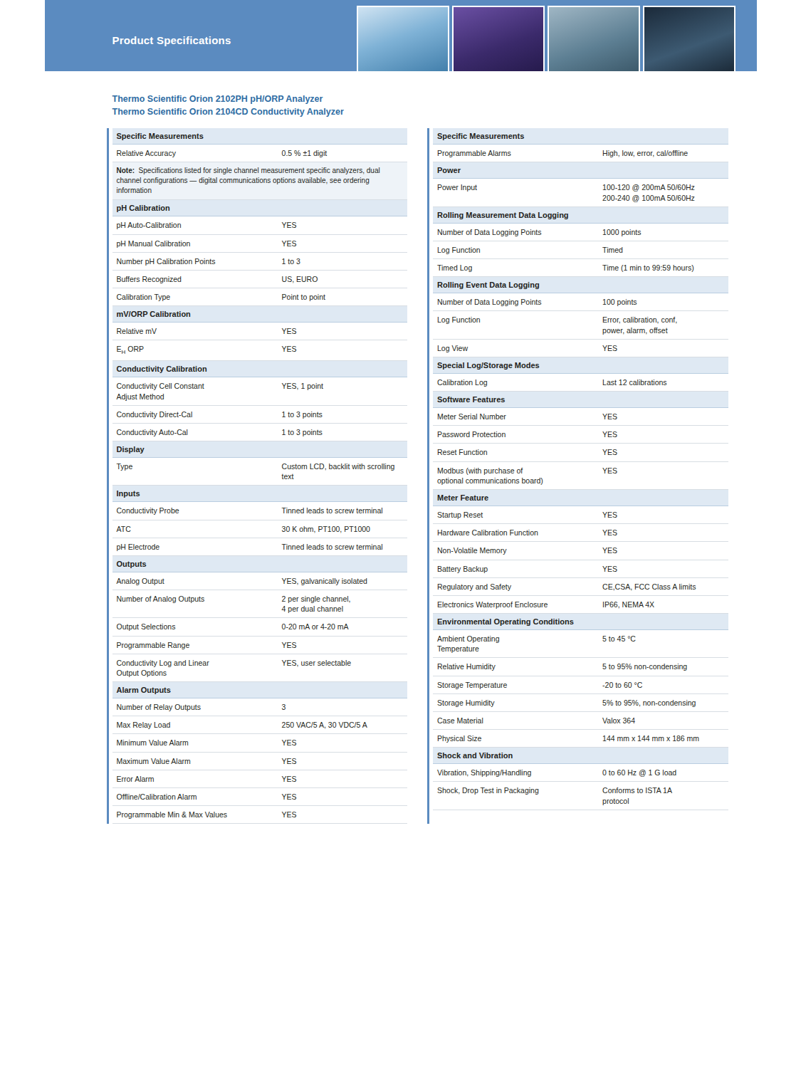Product Specifications
Thermo Scientific Orion 2102PH pH/ORP Analyzer
Thermo Scientific Orion 2104CD Conductivity Analyzer
| Specific Measurements |
| --- |
| Relative Accuracy | 0.5 % ±1 digit |
| Note: Specifications listed for single channel measurement specific analyzers, dual channel configurations — digital communications options available, see ordering information |
| pH Calibration |
| pH Auto-Calibration | YES |
| pH Manual Calibration | YES |
| Number pH Calibration Points | 1 to 3 |
| Buffers Recognized | US, EURO |
| Calibration Type | Point to point |
| mV/ORP Calibration |
| Relative mV | YES |
| E H ORP | YES |
| Conductivity Calibration |
| Conductivity Cell Constant Adjust Method | YES, 1 point |
| Conductivity Direct-Cal | 1 to 3 points |
| Conductivity Auto-Cal | 1 to 3 points |
| Display |
| Type | Custom LCD, backlit with scrolling text |
| Inputs |
| Conductivity Probe | Tinned leads to screw terminal |
| ATC | 30 K ohm, PT100, PT1000 |
| pH Electrode | Tinned leads to screw terminal |
| Outputs |
| Analog Output | YES, galvanically isolated |
| Number of Analog Outputs | 2 per single channel, 4 per dual channel |
| Output Selections | 0-20 mA or 4-20 mA |
| Programmable Range | YES |
| Conductivity Log and Linear Output Options | YES, user selectable |
| Alarm Outputs |
| Number of Relay Outputs | 3 |
| Max Relay Load | 250 VAC/5 A, 30 VDC/5 A |
| Minimum Value Alarm | YES |
| Maximum Value Alarm | YES |
| Error Alarm | YES |
| Offline/Calibration Alarm | YES |
| Programmable Min & Max Values | YES |
| Specific Measurements |
| --- |
| Programmable Alarms | High, low, error, cal/offline |
| Power |
| Power Input | 100-120 @ 200mA 50/60Hz 200-240 @ 100mA 50/60Hz |
| Rolling Measurement Data Logging |
| Number of Data Logging Points | 1000 points |
| Log Function | Timed |
| Timed Log | Time (1 min to 99:59 hours) |
| Rolling Event Data Logging |
| Number of Data Logging Points | 100 points |
| Log Function | Error, calibration, conf, power, alarm, offset |
| Log View | YES |
| Special Log/Storage Modes |
| Calibration Log | Last 12 calibrations |
| Software Features |
| Meter Serial Number | YES |
| Password Protection | YES |
| Reset Function | YES |
| Modbus (with purchase of optional communications board) | YES |
| Meter Feature |
| Startup Reset | YES |
| Hardware Calibration Function | YES |
| Non-Volatile Memory | YES |
| Battery Backup | YES |
| Regulatory and Safety | CE,CSA, FCC Class A limits |
| Electronics Waterproof Enclosure | IP66, NEMA 4X |
| Environmental Operating Conditions |
| Ambient Operating Temperature | 5 to 45 °C |
| Relative Humidity | 5 to 95% non-condensing |
| Storage Temperature | -20 to 60 °C |
| Storage Humidity | 5% to 95%, non-condensing |
| Case Material | Valox 364 |
| Physical Size | 144 mm x 144 mm x 186 mm |
| Shock and Vibration |
| Vibration, Shipping/Handling | 0 to 60 Hz @ 1 G load |
| Shock, Drop Test in Packaging | Conforms to ISTA 1A protocol |